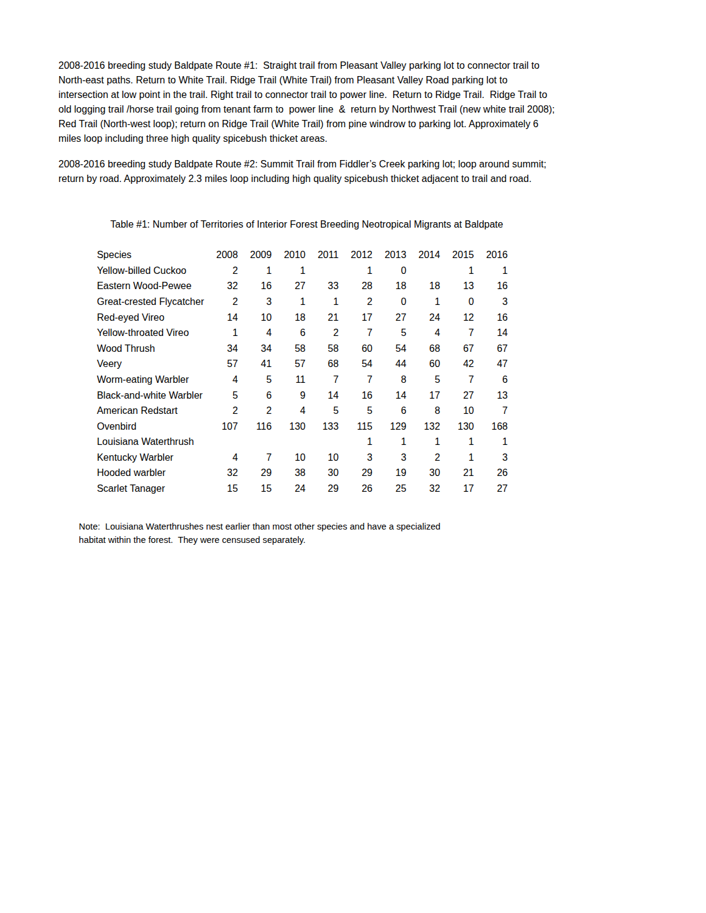2008-2016 breeding study Baldpate Route #1: Straight trail from Pleasant Valley parking lot to connector trail to North-east paths. Return to White Trail. Ridge Trail (White Trail) from Pleasant Valley Road parking lot to intersection at low point in the trail. Right trail to connector trail to power line. Return to Ridge Trail. Ridge Trail to old logging trail /horse trail going from tenant farm to power line & return by Northwest Trail (new white trail 2008); Red Trail (North-west loop); return on Ridge Trail (White Trail) from pine windrow to parking lot. Approximately 6 miles loop including three high quality spicebush thicket areas.
2008-2016 breeding study Baldpate Route #2: Summit Trail from Fiddler’s Creek parking lot; loop around summit; return by road. Approximately 2.3 miles loop including high quality spicebush thicket adjacent to trail and road.
Table #1: Number of Territories of Interior Forest Breeding Neotropical Migrants at Baldpate
| Species | 2008 | 2009 | 2010 | 2011 | 2012 | 2013 | 2014 | 2015 | 2016 |
| --- | --- | --- | --- | --- | --- | --- | --- | --- | --- |
| Yellow-billed Cuckoo | 2 | 1 | 1 | | 1 | 0 | | 1 | 1 |
| Eastern Wood-Pewee | 32 | 16 | 27 | 33 | 28 | 18 | 18 | 13 | 16 |
| Great-crested Flycatcher | 2 | 3 | 1 | 1 | 2 | 0 | 1 | 0 | 3 |
| Red-eyed Vireo | 14 | 10 | 18 | 21 | 17 | 27 | 24 | 12 | 16 |
| Yellow-throated Vireo | 1 | 4 | 6 | 2 | 7 | 5 | 4 | 7 | 14 |
| Wood Thrush | 34 | 34 | 58 | 58 | 60 | 54 | 68 | 67 | 67 |
| Veery | 57 | 41 | 57 | 68 | 54 | 44 | 60 | 42 | 47 |
| Worm-eating Warbler | 4 | 5 | 11 | 7 | 7 | 8 | 5 | 7 | 6 |
| Black-and-white Warbler | 5 | 6 | 9 | 14 | 16 | 14 | 17 | 27 | 13 |
| American Redstart | 2 | 2 | 4 | 5 | 5 | 6 | 8 | 10 | 7 |
| Ovenbird | 107 | 116 | 130 | 133 | 115 | 129 | 132 | 130 | 168 |
| Louisiana Waterthrush | | | | | 1 | 1 | 1 | 1 | 1 |
| Kentucky Warbler | 4 | 7 | 10 | 10 | 3 | 3 | 2 | 1 | 3 |
| Hooded warbler | 32 | 29 | 38 | 30 | 29 | 19 | 30 | 21 | 26 |
| Scarlet Tanager | 15 | 15 | 24 | 29 | 26 | 25 | 32 | 17 | 27 |
Note: Louisiana Waterthrushes nest earlier than most other species and have a specialized habitat within the forest. They were censused separately.